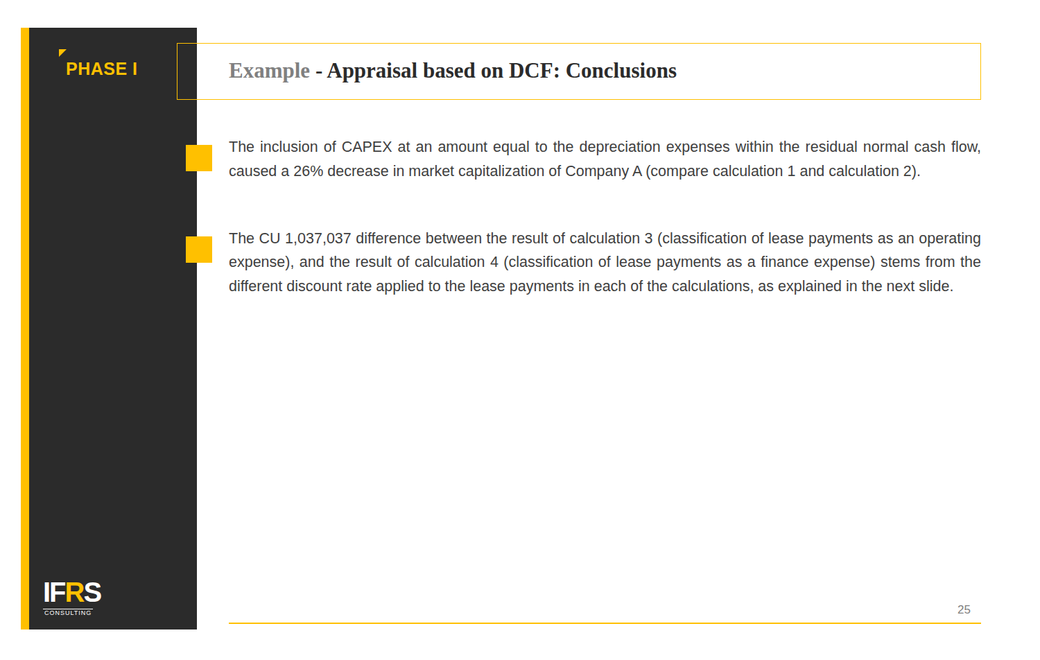PHASE I
Example - Appraisal based on DCF: Conclusions
The inclusion of CAPEX at an amount equal to the depreciation expenses within the residual normal cash flow, caused a 26% decrease in market capitalization of Company A (compare calculation 1 and calculation 2).
The CU 1,037,037 difference between the result of calculation 3 (classification of lease payments as an operating expense), and the result of calculation 4 (classification of lease payments as a finance expense) stems from the different discount rate applied to the lease payments in each of the calculations, as explained in the next slide.
25
IFRS
CONSULTING